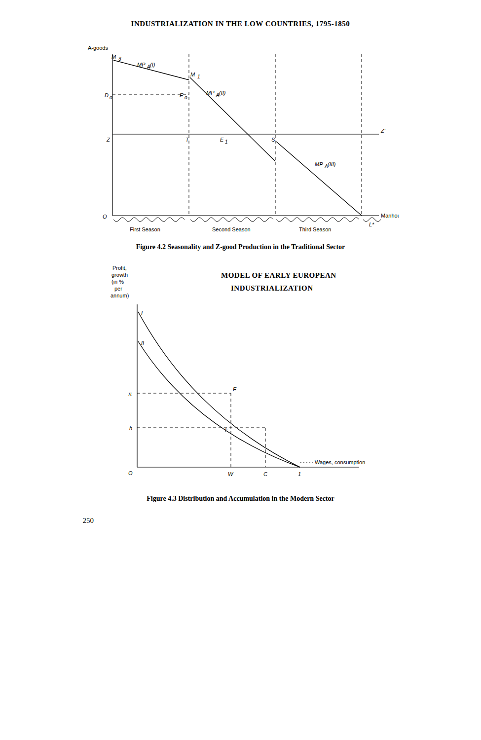INDUSTRIALIZATION IN THE LOW COUNTRIES, 1795-1850
A-goods Manhours O Z Z' D o E o M 3 MP A (I) M 1 MP A (II) E 1 S MP A (III) T L* First Season Second Season Third Season
Figure 4.2 Seasonality and Z-good Production in the Traditional Sector
Profit, growth (in % per annum) MODEL OF EARLY EUROPEAN INDUSTRIALIZATION O Wages, consumption I II π h W C E F 1
Figure 4.3 Distribution and Accumulation in the Modern Sector
250